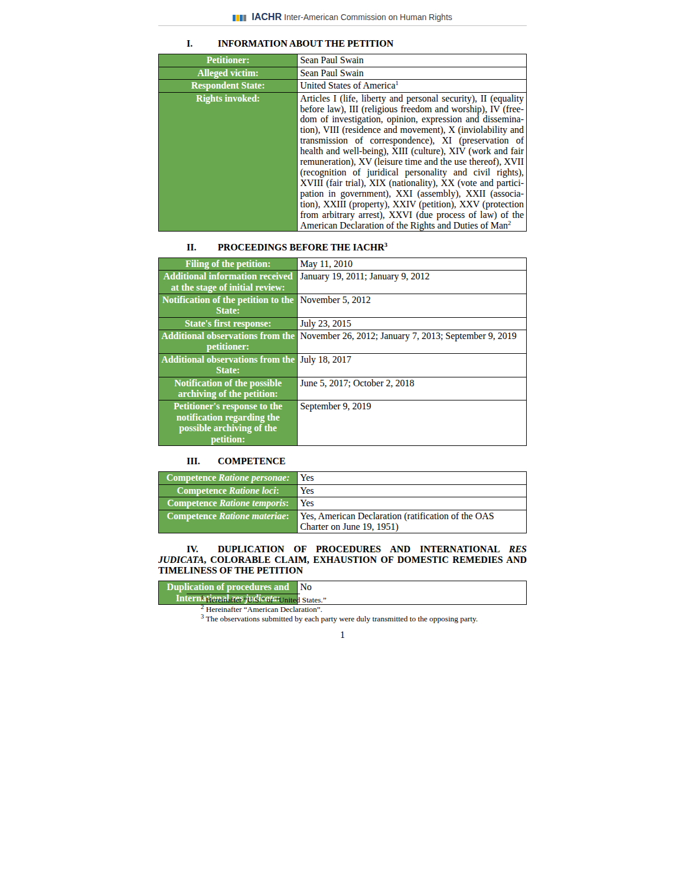IACHR Inter-American Commission on Human Rights
I. INFORMATION ABOUT THE PETITION
| Petitioner: | Sean Paul Swain |
| Alleged victim: | Sean Paul Swain |
| Respondent State: | United States of America 1 |
| Rights invoked: | Articles I (life, liberty and personal security), II (equality before law), III (religious freedom and worship), IV (freedom of investigation, opinion, expression and dissemination), VIII (residence and movement), X (inviolability and transmission of correspondence), XI (preservation of health and well-being), XIII (culture), XIV (work and fair remuneration), XV (leisure time and the use thereof), XVII (recognition of juridical personality and civil rights), XVIII (fair trial), XIX (nationality), XX (vote and participation in government), XXI (assembly), XXII (association), XXIII (property), XXIV (petition), XXV (protection from arbitrary arrest), XXVI (due process of law) of the American Declaration of the Rights and Duties of Man 2 |
II. PROCEEDINGS BEFORE THE IACHR3
| Filing of the petition: | May 11, 2010 |
| Additional information received at the stage of initial review: | January 19, 2011; January 9, 2012 |
| Notification of the petition to the State: | November 5, 2012 |
| State's first response: | July 23, 2015 |
| Additional observations from the petitioner: | November 26, 2012; January 7, 2013; September 9, 2019 |
| Additional observations from the State: | July 18, 2017 |
| Notification of the possible archiving of the petition: | June 5, 2017; October 2, 2018 |
| Petitioner's response to the notification regarding the possible archiving of the petition: | September 9, 2019 |
III. COMPETENCE
| Competence Ratione personae: | Yes |
| Competence Ratione loci : | Yes |
| Competence Ratione temporis : | Yes |
| Competence Ratione materiae : | Yes, American Declaration (ratification of the OAS Charter on June 19, 1951) |
IV. DUPLICATION OF PROCEDURES AND INTERNATIONAL RES JUDICATA, COLORABLE CLAIM, EXHAUSTION OF DOMESTIC REMEDIES AND TIMELINESS OF THE PETITION
| Duplication of procedures and International res judicata : | No |
1 Hereinafter “U.S.” or “United States.”
2 Hereinafter “American Declaration”.
3 The observations submitted by each party were duly transmitted to the opposing party.
1